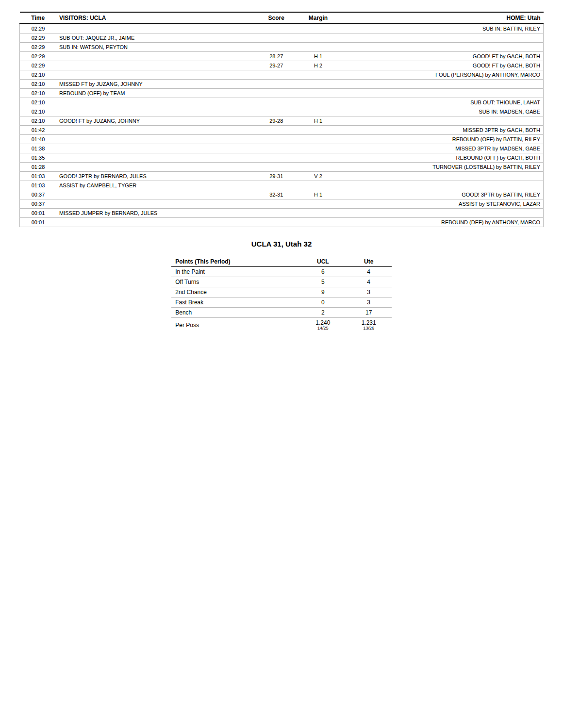| Time | VISITORS: UCLA | Score | Margin | HOME: Utah |
| --- | --- | --- | --- | --- |
| 02:29 | | | | SUB IN: BATTIN, RILEY |
| 02:29 | SUB OUT: JAQUEZ JR., JAIME | | | |
| 02:29 | SUB IN: WATSON, PEYTON | | | |
| 02:29 | | 28-27 | H 1 | GOOD! FT by GACH, BOTH |
| 02:29 | | 29-27 | H 2 | GOOD! FT by GACH, BOTH |
| 02:10 | | | | FOUL (PERSONAL) by ANTHONY, MARCO |
| 02:10 | MISSED FT by JUZANG, JOHNNY | | | |
| 02:10 | REBOUND (OFF) by TEAM | | | |
| 02:10 | | | | SUB OUT: THIOUNE, LAHAT |
| 02:10 | | | | SUB IN: MADSEN, GABE |
| 02:10 | GOOD! FT by JUZANG, JOHNNY | 29-28 | H 1 | |
| 01:42 | | | | MISSED 3PTR by GACH, BOTH |
| 01:40 | | | | REBOUND (OFF) by BATTIN, RILEY |
| 01:38 | | | | MISSED 3PTR by MADSEN, GABE |
| 01:35 | | | | REBOUND (OFF) by GACH, BOTH |
| 01:28 | | | | TURNOVER (LOSTBALL) by BATTIN, RILEY |
| 01:03 | GOOD! 3PTR by BERNARD, JULES | 29-31 | V 2 | |
| 01:03 | ASSIST by CAMPBELL, TYGER | | | |
| 00:37 | | 32-31 | H 1 | GOOD! 3PTR by BATTIN, RILEY |
| 00:37 | | | | ASSIST by STEFANOVIC, LAZAR |
| 00:01 | MISSED JUMPER by BERNARD, JULES | | | |
| 00:01 | | | | REBOUND (DEF) by ANTHONY, MARCO |
UCLA 31, Utah 32
| Points (This Period) | UCL | Ute |
| --- | --- | --- |
| In the Paint | 6 | 4 |
| Off Turns | 5 | 4 |
| 2nd Chance | 9 | 3 |
| Fast Break | 0 | 3 |
| Bench | 2 | 17 |
| Per Poss | 1.240 14/25 | 1.231 13/26 |